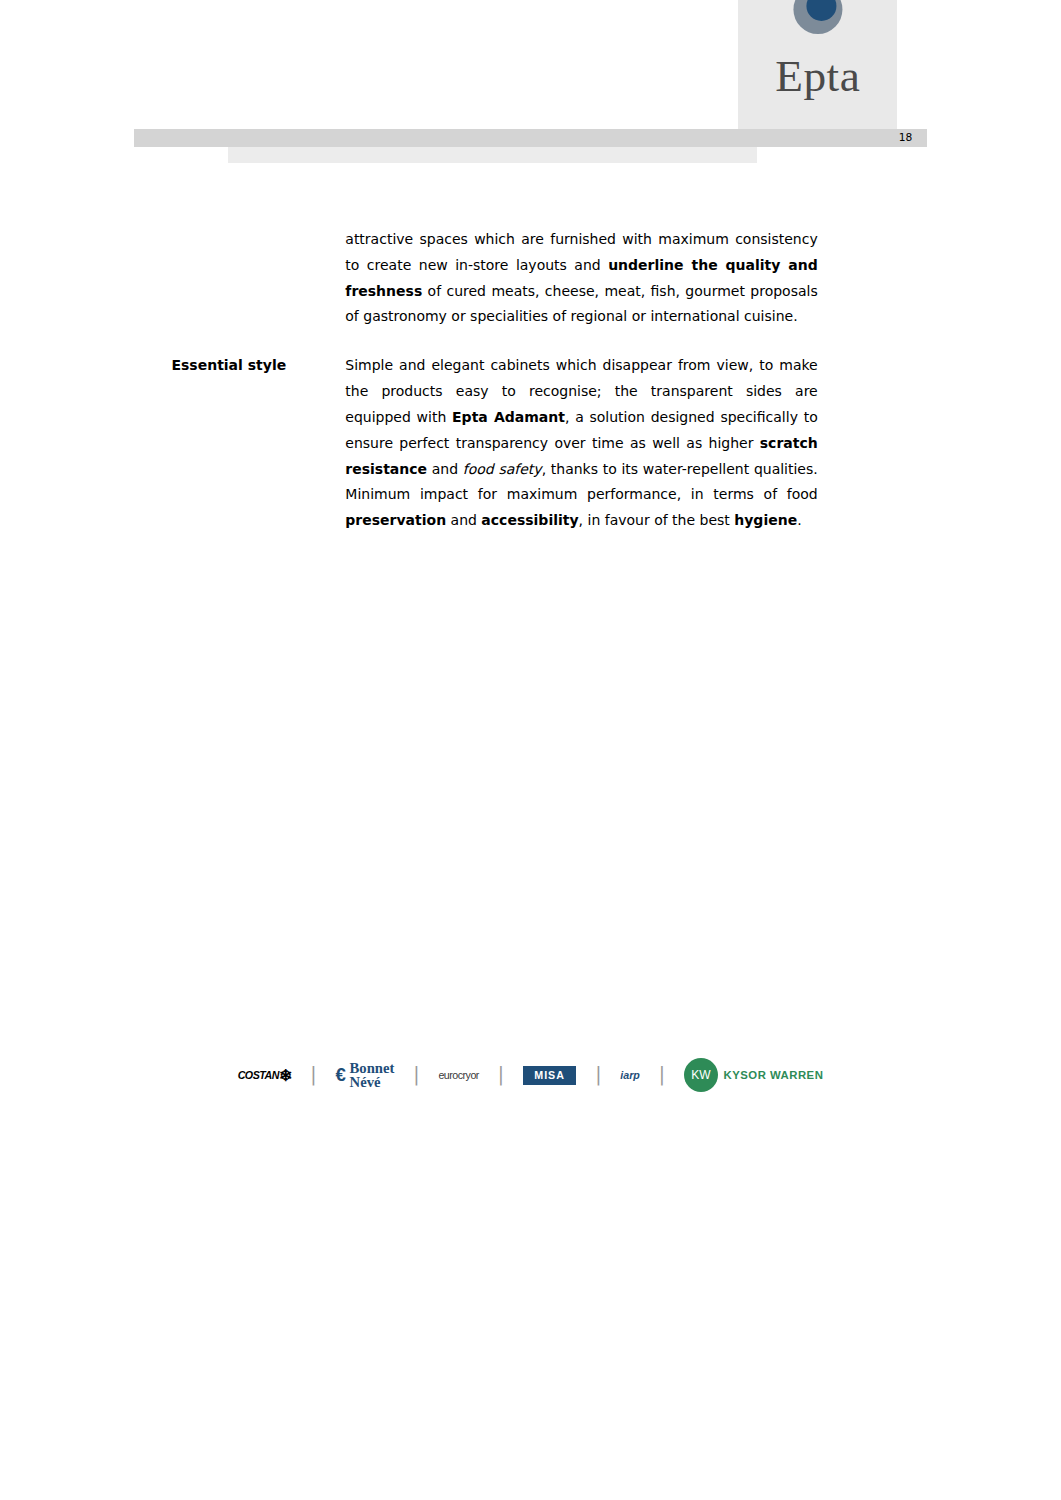Epta
18
attractive spaces which are furnished with maximum consistency to create new in-store layouts and underline the quality and freshness of cured meats, cheese, meat, fish, gourmet proposals of gastronomy or specialities of regional or international cuisine.
Essential style
Simple and elegant cabinets which disappear from view, to make the products easy to recognise; the transparent sides are equipped with Epta Adamant, a solution designed specifically to ensure perfect transparency over time as well as higher scratch resistance and food safety, thanks to its water-repellent qualities. Minimum impact for maximum performance, in terms of food preservation and accessibility, in favour of the best hygiene.
COSTAN❄
|
€ Bonnet
Névé
|
eurocryor
|
MISA
|
iarp
|
KW KYSOR WARREN